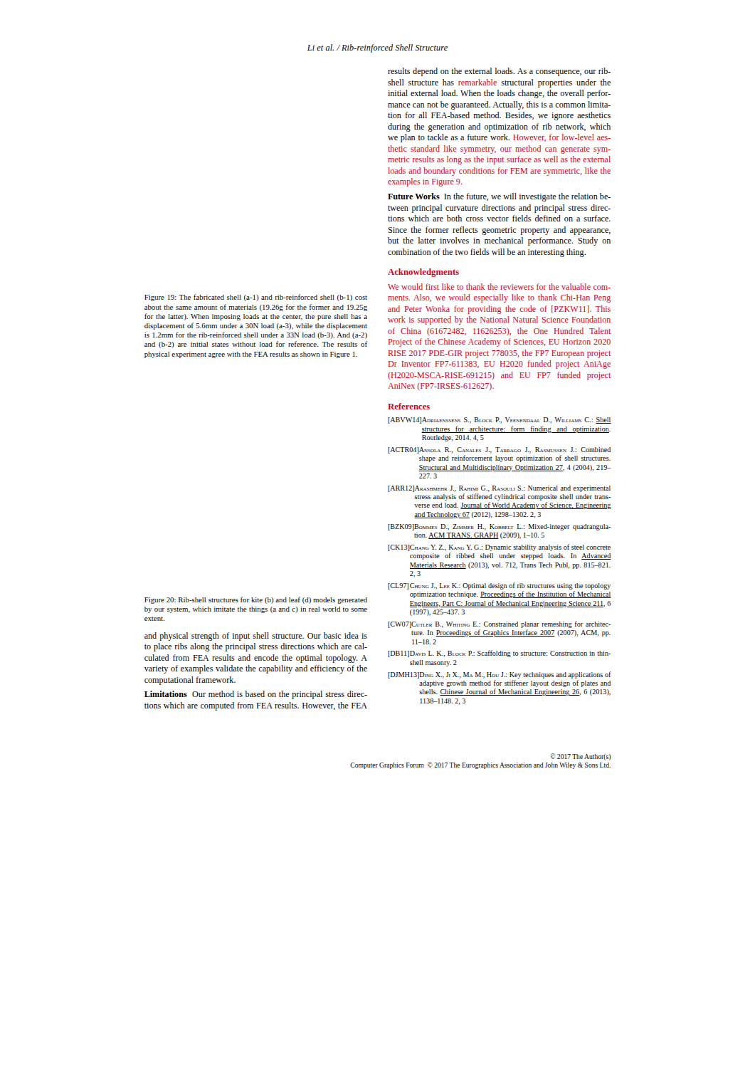Li et al. / Rib-reinforced Shell Structure
Figure 19: The fabricated shell (a-1) and rib-reinforced shell (b-1) cost about the same amount of materials (19.26g for the former and 19.25g for the latter). When imposing loads at the center, the pure shell has a displacement of 5.6mm under a 30N load (a-3), while the displacement is 1.2mm for the rib-reinforced shell under a 33N load (b-3). And (a-2) and (b-2) are initial states without load for reference. The results of physical experiment agree with the FEA results as shown in Figure 1.
Figure 20: Rib-shell structures for kite (b) and leaf (d) models generated by our system, which imitate the things (a and c) in real world to some extent.
and physical strength of input shell structure. Our basic idea is to place ribs along the principal stress directions which are calculated from FEA results and encode the optimal topology. A variety of examples validate the capability and efficiency of the computational framework.
Limitations Our method is based on the principal stress directions which are computed from FEA results. However, the FEA results depend on the external loads. As a consequence, our rib-shell structure has remarkable structural properties under the initial external load. When the loads change, the overall performance can not be guaranteed. Actually, this is a common limitation for all FEA-based method. Besides, we ignore aesthetics during the generation and optimization of rib network, which we plan to tackle as a future work. However, for low-level aesthetic standard like symmetry, our method can generate symmetric results as long as the input surface as well as the external loads and boundary conditions for FEM are symmetric, like the examples in Figure 9.
Future Works In the future, we will investigate the relation between principal curvature directions and principal stress directions which are both cross vector fields defined on a surface. Since the former reflects geometric property and appearance, but the latter involves in mechanical performance. Study on combination of the two fields will be an interesting thing.
Acknowledgments
We would first like to thank the reviewers for the valuable comments. Also, we would especially like to thank Chi-Han Peng and Peter Wonka for providing the code of [PZKW11]. This work is supported by the National Natural Science Foundation of China (61672482, 11626253), the One Hundred Talent Project of the Chinese Academy of Sciences, EU Horizon 2020 RISE 2017 PDE-GIR project 778035, the FP7 European project Dr Inventor FP7-611383, EU H2020 funded project AniAge (H2020-MSCA-RISE-691215) and EU FP7 funded project AniNex (FP7-IRSES-612627).
References
[ABVW14]
Adriaenssens S., Block P., Veenendaal D., Williams C.: Shell structures for architecture: form finding and optimization. Routledge, 2014. 4, 5
[ACTR04]
Ansola R., Canales J., Tarrago J., Rasmussen J.: Combined shape and reinforcement layout optimization of shell structures. Structural and Multidisciplinary Optimization 27, 4 (2004), 219–227. 3
[ARR12]
Arashmehr J., Rahimi G., Rasouli S.: Numerical and experimental stress analysis of stiffened cylindrical composite shell under transverse end load. Journal of World Academy of Science, Engineering and Technology 67 (2012), 1298–1302. 2, 3
[BZK09]
Bommes D., Zimmer H., Kobbelt L.: Mixed-integer quadrangulation. ACM TRANS. GRAPH (2009), 1–10. 5
[CK13]
Chang Y. Z., Kang Y. G.: Dynamic stability analysis of steel concrete composite of ribbed shell under stepped loads. In Advanced Materials Research (2013), vol. 712, Trans Tech Publ, pp. 815–821. 2, 3
[CL97]
Chung J., Lee K.: Optimal design of rib structures using the topology optimization technique. Proceedings of the Institution of Mechanical Engineers, Part C: Journal of Mechanical Engineering Science 211, 6 (1997), 425–437. 3
[CW07]
Cutler B., Whiting E.: Constrained planar remeshing for architecture. In Proceedings of Graphics Interface 2007 (2007), ACM, pp. 11–18. 2
[DB11]
Davis L. K., Block P.: Scaffolding to structure: Construction in thin-shell masonry. 2
[DJMH13]
Ding X., Ji X., Ma M., Hou J.: Key techniques and applications of adaptive growth method for stiffener layout design of plates and shells. Chinese Journal of Mechanical Engineering 26, 6 (2013), 1138–1148. 2, 3
© 2017 The Author(s)
Computer Graphics Forum © 2017 The Eurographics Association and John Wiley & Sons Ltd.